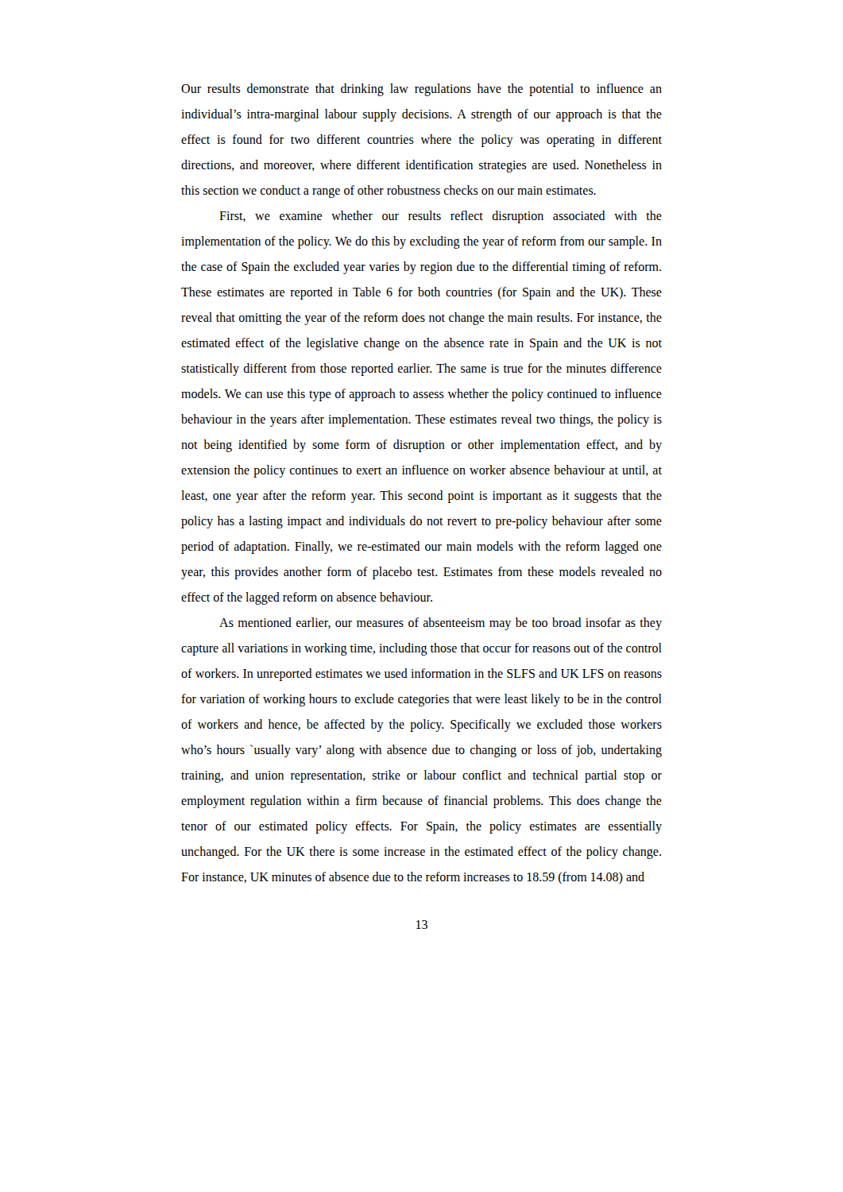Our results demonstrate that drinking law regulations have the potential to influence an individual’s intra-marginal labour supply decisions. A strength of our approach is that the effect is found for two different countries where the policy was operating in different directions, and moreover, where different identification strategies are used. Nonetheless in this section we conduct a range of other robustness checks on our main estimates.
First, we examine whether our results reflect disruption associated with the implementation of the policy. We do this by excluding the year of reform from our sample. In the case of Spain the excluded year varies by region due to the differential timing of reform. These estimates are reported in Table 6 for both countries (for Spain and the UK). These reveal that omitting the year of the reform does not change the main results. For instance, the estimated effect of the legislative change on the absence rate in Spain and the UK is not statistically different from those reported earlier. The same is true for the minutes difference models. We can use this type of approach to assess whether the policy continued to influence behaviour in the years after implementation. These estimates reveal two things, the policy is not being identified by some form of disruption or other implementation effect, and by extension the policy continues to exert an influence on worker absence behaviour at until, at least, one year after the reform year. This second point is important as it suggests that the policy has a lasting impact and individuals do not revert to pre-policy behaviour after some period of adaptation. Finally, we re-estimated our main models with the reform lagged one year, this provides another form of placebo test. Estimates from these models revealed no effect of the lagged reform on absence behaviour.
As mentioned earlier, our measures of absenteeism may be too broad insofar as they capture all variations in working time, including those that occur for reasons out of the control of workers. In unreported estimates we used information in the SLFS and UK LFS on reasons for variation of working hours to exclude categories that were least likely to be in the control of workers and hence, be affected by the policy. Specifically we excluded those workers who’s hours `usually vary’ along with absence due to changing or loss of job, undertaking training, and union representation, strike or labour conflict and technical partial stop or employment regulation within a firm because of financial problems. This does change the tenor of our estimated policy effects. For Spain, the policy estimates are essentially unchanged. For the UK there is some increase in the estimated effect of the policy change. For instance, UK minutes of absence due to the reform increases to 18.59 (from 14.08) and
13